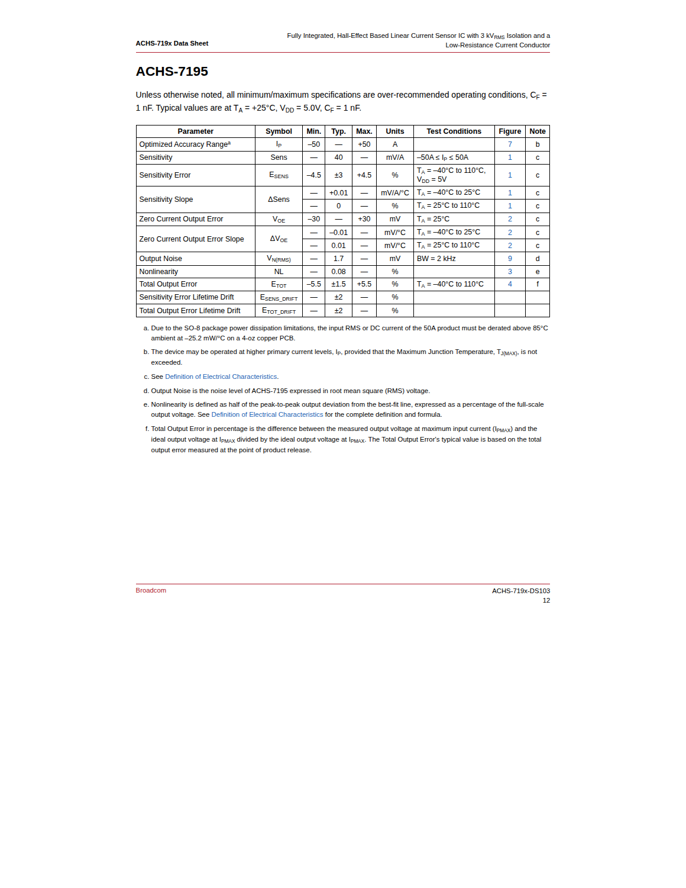ACHS-719x Data Sheet
Fully Integrated, Hall-Effect Based Linear Current Sensor IC with 3 kVRMS Isolation and a
Low-Resistance Current Conductor
ACHS-7195
Unless otherwise noted, all minimum/maximum specifications are over-recommended operating conditions, CF = 1 nF. Typical values are at TA = +25°C, VDD = 5.0V, CF = 1 nF.
| Parameter | Symbol | Min. | Typ. | Max. | Units | Test Conditions | Figure | Note |
| --- | --- | --- | --- | --- | --- | --- | --- | --- |
| Optimized Accuracy Range a | I P | –50 | — | +50 | A | | 7 | b |
| Sensitivity | Sens | — | 40 | — | mV/A | –50A ≤ I P ≤ 50A | 1 | c |
| Sensitivity Error | E SENS | –4.5 | ±3 | +4.5 | % | T A = –40°C to 110°C, V DD = 5V | 1 | c |
| Sensitivity Slope | ΔSens | — | +0.01 | — | mV/A/°C | T A = –40°C to 25°C | 1 | c |
| — | 0 | — | % | T A = 25°C to 110°C | 1 | c |
| Zero Current Output Error | V OE | –30 | — | +30 | mV | T A = 25°C | 2 | c |
| Zero Current Output Error Slope | ΔV OE | — | –0.01 | — | mV/°C | T A = –40°C to 25°C | 2 | c |
| — | 0.01 | — | mV/°C | T A = 25°C to 110°C | 2 | c |
| Output Noise | V N(RMS) | — | 1.7 | — | mV | BW = 2 kHz | 9 | d |
| Nonlinearity | NL | — | 0.08 | — | % | | 3 | e |
| Total Output Error | E TOT | –5.5 | ±1.5 | +5.5 | % | T A = –40°C to 110°C | 4 | f |
| Sensitivity Error Lifetime Drift | E SENS_DRIFT | — | ±2 | — | % | | | |
| Total Output Error Lifetime Drift | E TOT_DRIFT | — | ±2 | — | % | | | |
Due to the SO-8 package power dissipation limitations, the input RMS or DC current of the 50A product must be derated above 85°C ambient at –25.2 mW/°C on a 4-oz copper PCB.
The device may be operated at higher primary current levels, IP, provided that the Maximum Junction Temperature, TJ(MAX), is not exceeded.
See Definition of Electrical Characteristics.
Output Noise is the noise level of ACHS-7195 expressed in root mean square (RMS) voltage.
Nonlinearity is defined as half of the peak-to-peak output deviation from the best-fit line, expressed as a percentage of the full-scale output voltage. See Definition of Electrical Characteristics for the complete definition and formula.
Total Output Error in percentage is the difference between the measured output voltage at maximum input current (IPMAX) and the ideal output voltage at IPMAX divided by the ideal output voltage at IPMAX. The Total Output Error's typical value is based on the total output error measured at the point of product release.
Broadcom
ACHS-719x-DS103
12